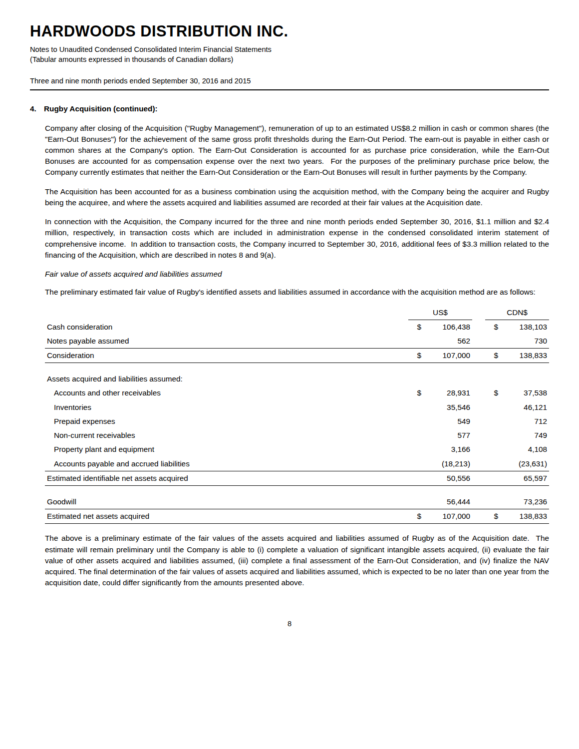HARDWOODS DISTRIBUTION INC.
Notes to Unaudited Condensed Consolidated Interim Financial Statements
(Tabular amounts expressed in thousands of Canadian dollars)
Three and nine month periods ended September 30, 2016 and 2015
4. Rugby Acquisition (continued):
Company after closing of the Acquisition ("Rugby Management"), remuneration of up to an estimated US$8.2 million in cash or common shares (the "Earn-Out Bonuses") for the achievement of the same gross profit thresholds during the Earn-Out Period. The earn-out is payable in either cash or common shares at the Company's option. The Earn-Out Consideration is accounted for as purchase price consideration, while the Earn-Out Bonuses are accounted for as compensation expense over the next two years. For the purposes of the preliminary purchase price below, the Company currently estimates that neither the Earn-Out Consideration or the Earn-Out Bonuses will result in further payments by the Company.
The Acquisition has been accounted for as a business combination using the acquisition method, with the Company being the acquirer and Rugby being the acquiree, and where the assets acquired and liabilities assumed are recorded at their fair values at the Acquisition date.
In connection with the Acquisition, the Company incurred for the three and nine month periods ended September 30, 2016, $1.1 million and $2.4 million, respectively, in transaction costs which are included in administration expense in the condensed consolidated interim statement of comprehensive income. In addition to transaction costs, the Company incurred to September 30, 2016, additional fees of $3.3 million related to the financing of the Acquisition, which are described in notes 8 and 9(a).
Fair value of assets acquired and liabilities assumed
The preliminary estimated fair value of Rugby's identified assets and liabilities assumed in accordance with the acquisition method are as follows:
| | | US$ | | CDN$ |
| Cash consideration | | $ | 106,438 | | $ | 138,103 |
| Notes payable assumed | | | 562 | | | 730 |
| Consideration | | $ | 107,000 | | $ | 138,833 |
| Assets acquired and liabilities assumed: | | | | | | |
| Accounts and other receivables | | $ | 28,931 | | $ | 37,538 |
| Inventories | | | 35,546 | | | 46,121 |
| Prepaid expenses | | | 549 | | | 712 |
| Non-current receivables | | | 577 | | | 749 |
| Property plant and equipment | | | 3,166 | | | 4,108 |
| Accounts payable and accrued liabilities | | | (18,213) | | | (23,631) |
| Estimated identifiable net assets acquired | | | 50,556 | | | 65,597 |
| Goodwill | | | 56,444 | | | 73,236 |
| Estimated net assets acquired | | $ | 107,000 | | $ | 138,833 |
The above is a preliminary estimate of the fair values of the assets acquired and liabilities assumed of Rugby as of the Acquisition date. The estimate will remain preliminary until the Company is able to (i) complete a valuation of significant intangible assets acquired, (ii) evaluate the fair value of other assets acquired and liabilities assumed, (iii) complete a final assessment of the Earn-Out Consideration, and (iv) finalize the NAV acquired. The final determination of the fair values of assets acquired and liabilities assumed, which is expected to be no later than one year from the acquisition date, could differ significantly from the amounts presented above.
8